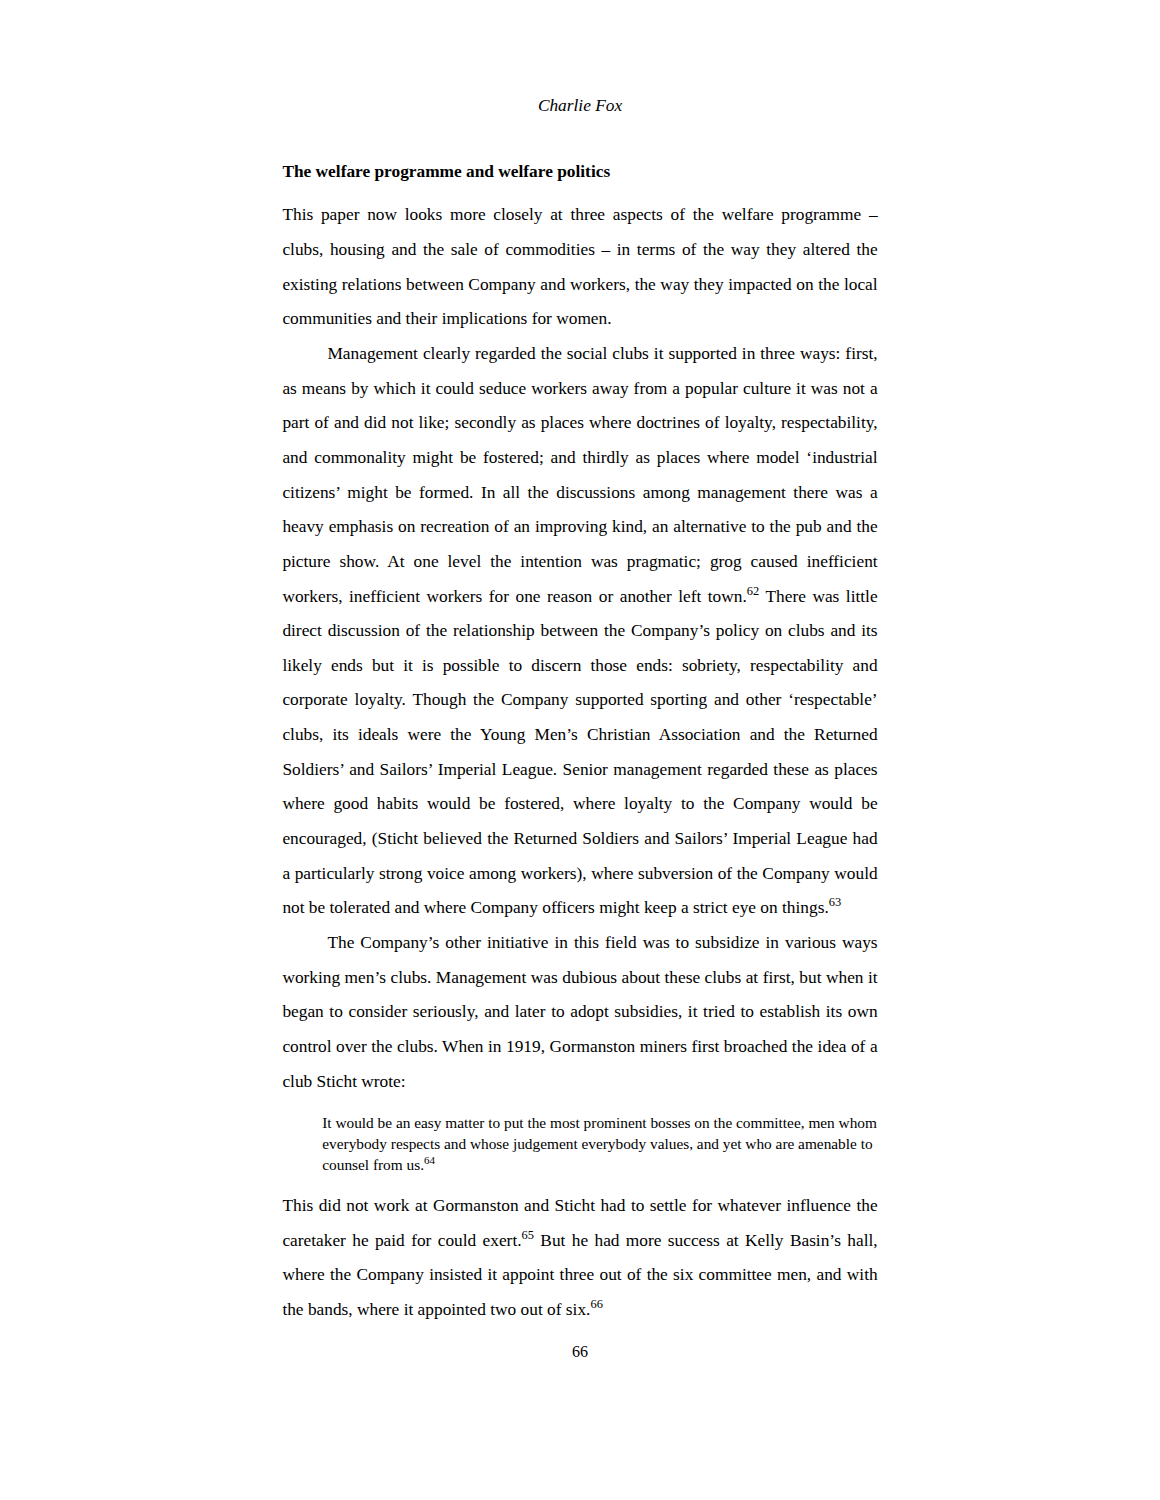Charlie Fox
The welfare programme and welfare politics
This paper now looks more closely at three aspects of the welfare programme – clubs, housing and the sale of commodities – in terms of the way they altered the existing relations between Company and workers, the way they impacted on the local communities and their implications for women.
Management clearly regarded the social clubs it supported in three ways: first, as means by which it could seduce workers away from a popular culture it was not a part of and did not like; secondly as places where doctrines of loyalty, respectability, and commonality might be fostered; and thirdly as places where model ‘industrial citizens’ might be formed. In all the discussions among management there was a heavy emphasis on recreation of an improving kind, an alternative to the pub and the picture show. At one level the intention was pragmatic; grog caused inefficient workers, inefficient workers for one reason or another left town.62 There was little direct discussion of the relationship between the Company’s policy on clubs and its likely ends but it is possible to discern those ends: sobriety, respectability and corporate loyalty. Though the Company supported sporting and other ‘respectable’ clubs, its ideals were the Young Men’s Christian Association and the Returned Soldiers’ and Sailors’ Imperial League. Senior management regarded these as places where good habits would be fostered, where loyalty to the Company would be encouraged, (Sticht believed the Returned Soldiers and Sailors’ Imperial League had a particularly strong voice among workers), where subversion of the Company would not be tolerated and where Company officers might keep a strict eye on things.63
The Company’s other initiative in this field was to subsidize in various ways working men’s clubs. Management was dubious about these clubs at first, but when it began to consider seriously, and later to adopt subsidies, it tried to establish its own control over the clubs. When in 1919, Gormanston miners first broached the idea of a club Sticht wrote:
It would be an easy matter to put the most prominent bosses on the committee, men whom everybody respects and whose judgement everybody values, and yet who are amenable to counsel from us.64
This did not work at Gormanston and Sticht had to settle for whatever influence the caretaker he paid for could exert.65 But he had more success at Kelly Basin’s hall, where the Company insisted it appoint three out of the six committee men, and with the bands, where it appointed two out of six.66
66